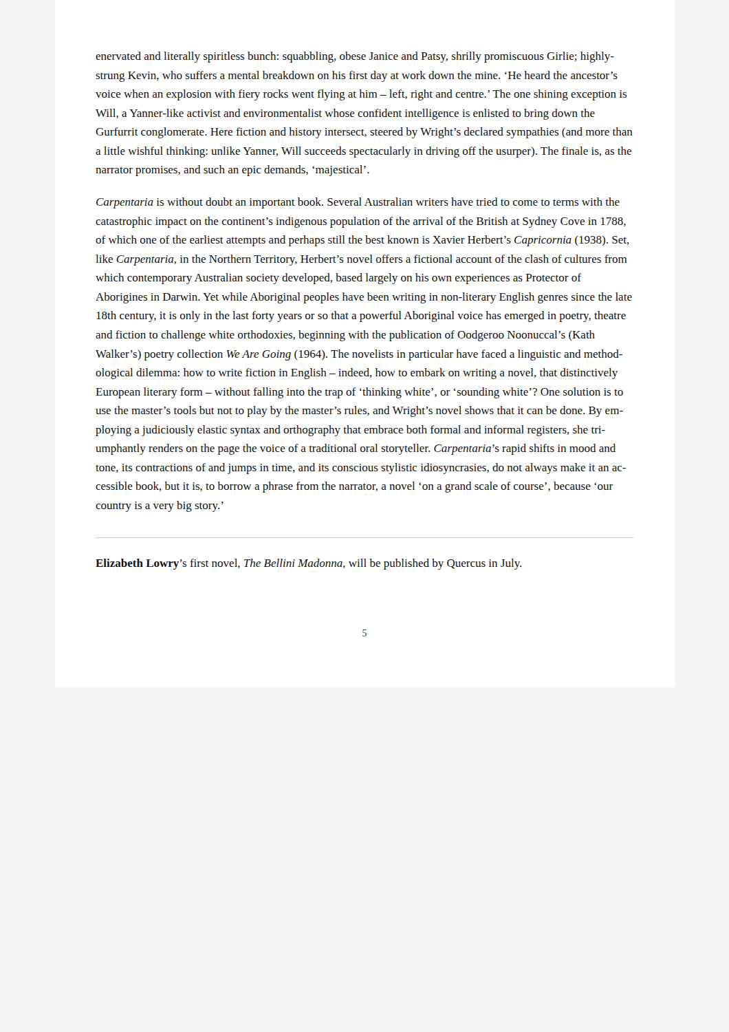enervated and literally spiritless bunch: squabbling, obese Janice and Patsy, shrilly promiscuous Girlie; highly-strung Kevin, who suffers a mental breakdown on his first day at work down the mine. ‘He heard the ancestor’s voice when an explosion with fiery rocks went flying at him – left, right and centre.’ The one shining exception is Will, a Yanner-like activist and environmentalist whose confident intelligence is enlisted to bring down the Gurfurrit conglomerate. Here fiction and history intersect, steered by Wright’s declared sympathies (and more than a little wishful thinking: unlike Yanner, Will succeeds spectacularly in driving off the usurper). The finale is, as the narrator promises, and such an epic demands, ‘majestical’.
Carpentaria is without doubt an important book. Several Australian writers have tried to come to terms with the catastrophic impact on the continent’s indigenous population of the arrival of the British at Sydney Cove in 1788, of which one of the earliest attempts and perhaps still the best known is Xavier Herbert’s Capricornia (1938). Set, like Carpentaria, in the Northern Territory, Herbert’s novel offers a fictional account of the clash of cultures from which contemporary Australian society developed, based largely on his own experiences as Protector of Aborigines in Darwin. Yet while Aboriginal peoples have been writing in non-literary English genres since the late 18th century, it is only in the last forty years or so that a powerful Aboriginal voice has emerged in poetry, theatre and fiction to challenge white orthodoxies, beginning with the publication of Oodgeroo Noonuccal’s (Kath Walker’s) poetry collection We Are Going (1964). The novelists in particular have faced a linguistic and methodological dilemma: how to write fiction in English – indeed, how to embark on writing a novel, that distinctively European literary form – without falling into the trap of ‘thinking white’, or ‘sounding white’? One solution is to use the master’s tools but not to play by the master’s rules, and Wright’s novel shows that it can be done. By employing a judiciously elastic syntax and orthography that embrace both formal and informal registers, she triumphantly renders on the page the voice of a traditional oral storyteller. Carpentaria’s rapid shifts in mood and tone, its contractions of and jumps in time, and its conscious stylistic idiosyncrasies, do not always make it an accessible book, but it is, to borrow a phrase from the narrator, a novel ‘on a grand scale of course’, because ‘our country is a very big story.’
Elizabeth Lowry’s first novel, The Bellini Madonna, will be published by Quercus in July.
5